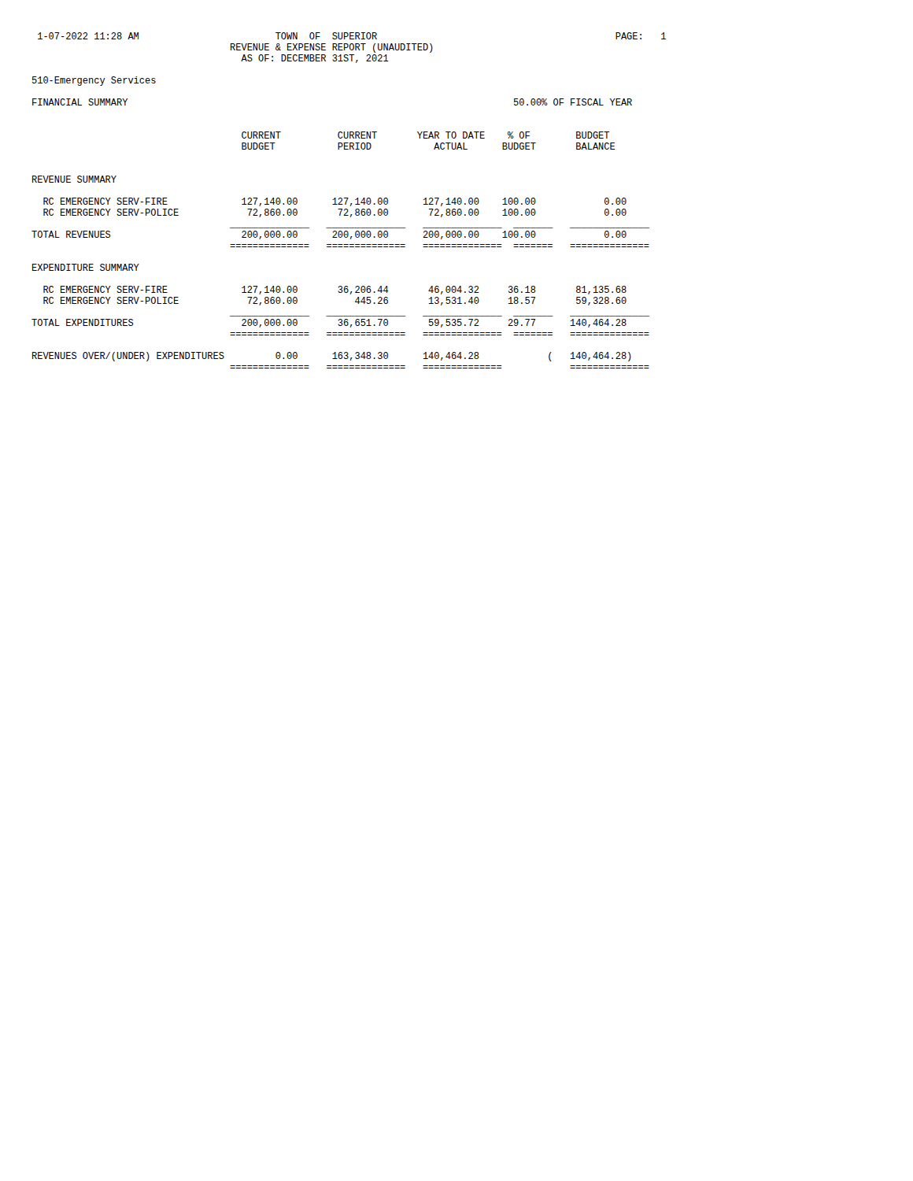1-07-2022 11:28 AM                        TOWN  OF  SUPERIOR                                          PAGE:   1
                                   REVENUE & EXPENSE REPORT (UNAUDITED)
                                     AS OF: DECEMBER 31ST, 2021

510-Emergency Services

FINANCIAL SUMMARY                                                                    50.00% OF FISCAL YEAR


                                     CURRENT          CURRENT       YEAR TO DATE    % OF        BUDGET
                                     BUDGET           PERIOD           ACTUAL      BUDGET       BALANCE


REVENUE SUMMARY

  RC EMERGENCY SERV-FIRE             127,140.00      127,140.00      127,140.00    100.00            0.00
  RC EMERGENCY SERV-POLICE            72,860.00       72,860.00       72,860.00    100.00            0.00
                                   ______________   ______________   ______________  _______   ______________
TOTAL REVENUES                       200,000.00      200,000.00      200,000.00    100.00            0.00
                                   ==============   ==============   ==============  =======   ==============

EXPENDITURE SUMMARY

  RC EMERGENCY SERV-FIRE             127,140.00       36,206.44       46,004.32     36.18       81,135.68
  RC EMERGENCY SERV-POLICE            72,860.00          445.26       13,531.40     18.57       59,328.60
                                   ______________   ______________   ______________  _______   ______________
TOTAL EXPENDITURES                   200,000.00       36,651.70       59,535.72     29.77      140,464.28
                                   ==============   ==============   ==============  =======   ==============

REVENUES OVER/(UNDER) EXPENDITURES         0.00      163,348.30      140,464.28            (   140,464.28)
                                   ==============   ==============   ==============            ==============